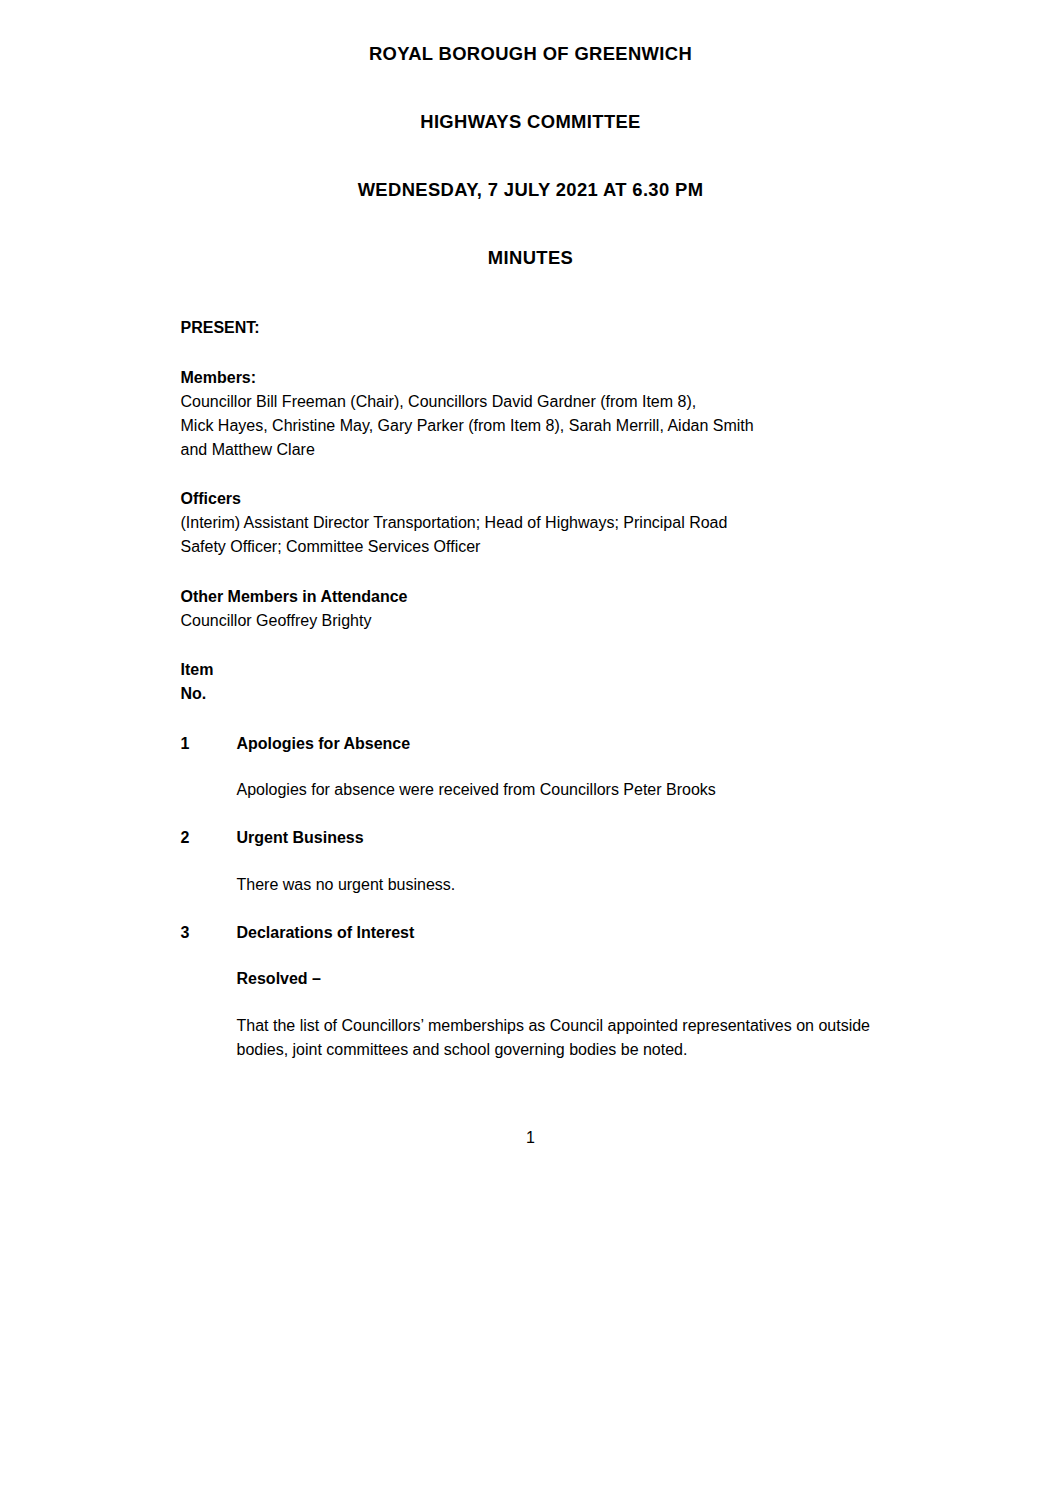ROYAL BOROUGH OF GREENWICH
HIGHWAYS COMMITTEE
WEDNESDAY, 7 JULY 2021 AT 6.30 PM
MINUTES
PRESENT:
Members:
Councillor Bill Freeman (Chair), Councillors David Gardner (from Item 8),
Mick Hayes, Christine May, Gary Parker (from Item 8), Sarah Merrill, Aidan Smith
and Matthew Clare
Officers
(Interim) Assistant Director Transportation; Head of Highways; Principal Road
Safety Officer; Committee Services Officer
Other Members in Attendance
Councillor Geoffrey Brighty
Item No.
| 1 | Apologies for Absence Apologies for absence were received from Councillors Peter Brooks |
| 2 | Urgent Business There was no urgent business. |
| 3 | Declarations of Interest Resolved – That the list of Councillors’ memberships as Council appointed representatives on outside bodies, joint committees and school governing bodies be noted. |
1